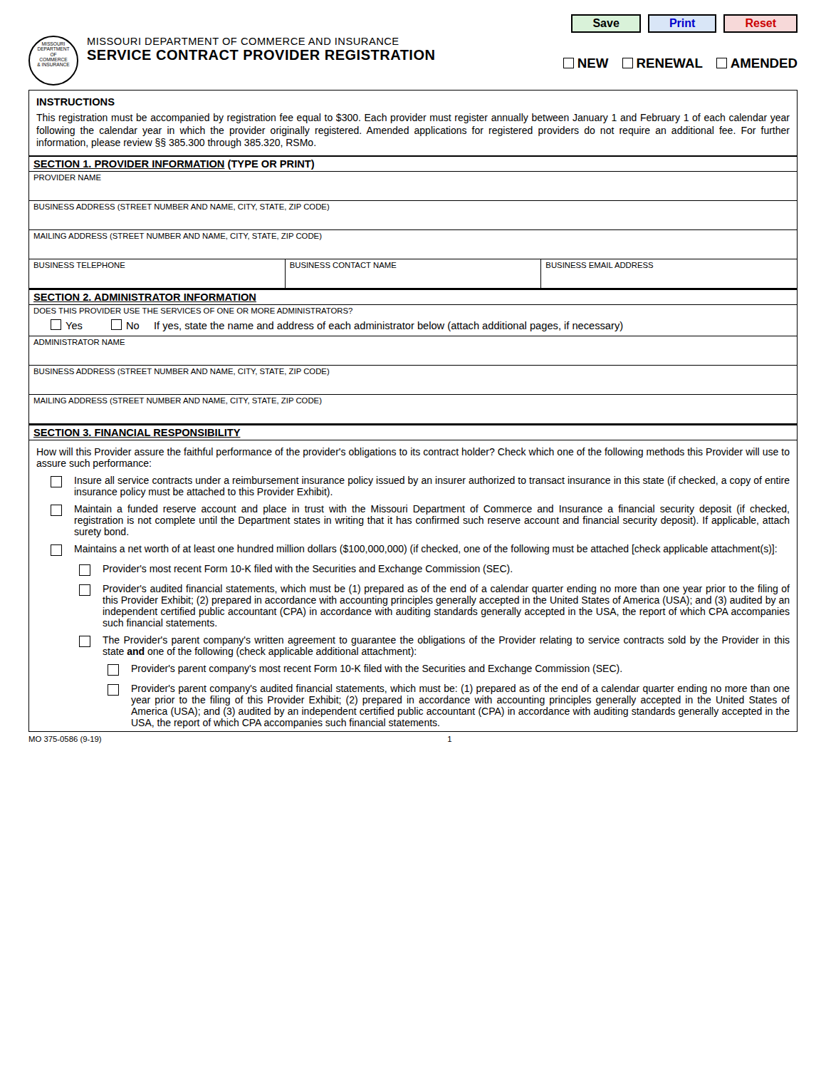Save Print Reset
MISSOURI
DEPARTMENT
OF
COMMERCE
& INSURANCE
MISSOURI DEPARTMENT OF COMMERCE AND INSURANCE
SERVICE CONTRACT PROVIDER REGISTRATION
NEW RENEWAL AMENDED
INSTRUCTIONS
This registration must be accompanied by registration fee equal to $300. Each provider must register annually between January 1 and February 1 of each calendar year following the calendar year in which the provider originally registered. Amended applications for registered providers do not require an additional fee. For further information, please review §§ 385.300 through 385.320, RSMo.
SECTION 1. PROVIDER INFORMATION (TYPE OR PRINT)
PROVIDER NAME
BUSINESS ADDRESS (STREET NUMBER AND NAME, CITY, STATE, ZIP CODE)
MAILING ADDRESS (STREET NUMBER AND NAME, CITY, STATE, ZIP CODE)
BUSINESS TELEPHONE
BUSINESS CONTACT NAME
BUSINESS EMAIL ADDRESS
SECTION 2. ADMINISTRATOR INFORMATION
DOES THIS PROVIDER USE THE SERVICES OF ONE OR MORE ADMINISTRATORS?
Yes No If yes, state the name and address of each administrator below (attach additional pages, if necessary)
ADMINISTRATOR NAME
BUSINESS ADDRESS (STREET NUMBER AND NAME, CITY, STATE, ZIP CODE)
MAILING ADDRESS (STREET NUMBER AND NAME, CITY, STATE, ZIP CODE)
SECTION 3. FINANCIAL RESPONSIBILITY
How will this Provider assure the faithful performance of the provider's obligations to its contract holder? Check which one of the following methods this Provider will use to assure such performance:
Insure all service contracts under a reimbursement insurance policy issued by an insurer authorized to transact insurance in this state (if checked, a copy of entire insurance policy must be attached to this Provider Exhibit).
Maintain a funded reserve account and place in trust with the Missouri Department of Commerce and Insurance a financial security deposit (if checked, registration is not complete until the Department states in writing that it has confirmed such reserve account and financial security deposit). If applicable, attach surety bond.
Maintains a net worth of at least one hundred million dollars ($100,000,000) (if checked, one of the following must be attached [check applicable attachment(s)]:
Provider's most recent Form 10-K filed with the Securities and Exchange Commission (SEC).
Provider's audited financial statements, which must be (1) prepared as of the end of a calendar quarter ending no more than one year prior to the filing of this Provider Exhibit; (2) prepared in accordance with accounting principles generally accepted in the United States of America (USA); and (3) audited by an independent certified public accountant (CPA) in accordance with auditing standards generally accepted in the USA, the report of which CPA accompanies such financial statements.
The Provider's parent company's written agreement to guarantee the obligations of the Provider relating to service contracts sold by the Provider in this state and one of the following (check applicable additional attachment):
Provider's parent company's most recent Form 10-K filed with the Securities and Exchange Commission (SEC).
Provider's parent company's audited financial statements, which must be: (1) prepared as of the end of a calendar quarter ending no more than one year prior to the filing of this Provider Exhibit; (2) prepared in accordance with accounting principles generally accepted in the United States of America (USA); and (3) audited by an independent certified public accountant (CPA) in accordance with auditing standards generally accepted in the USA, the report of which CPA accompanies such financial statements.
MO 375-0586 (9-19)
1